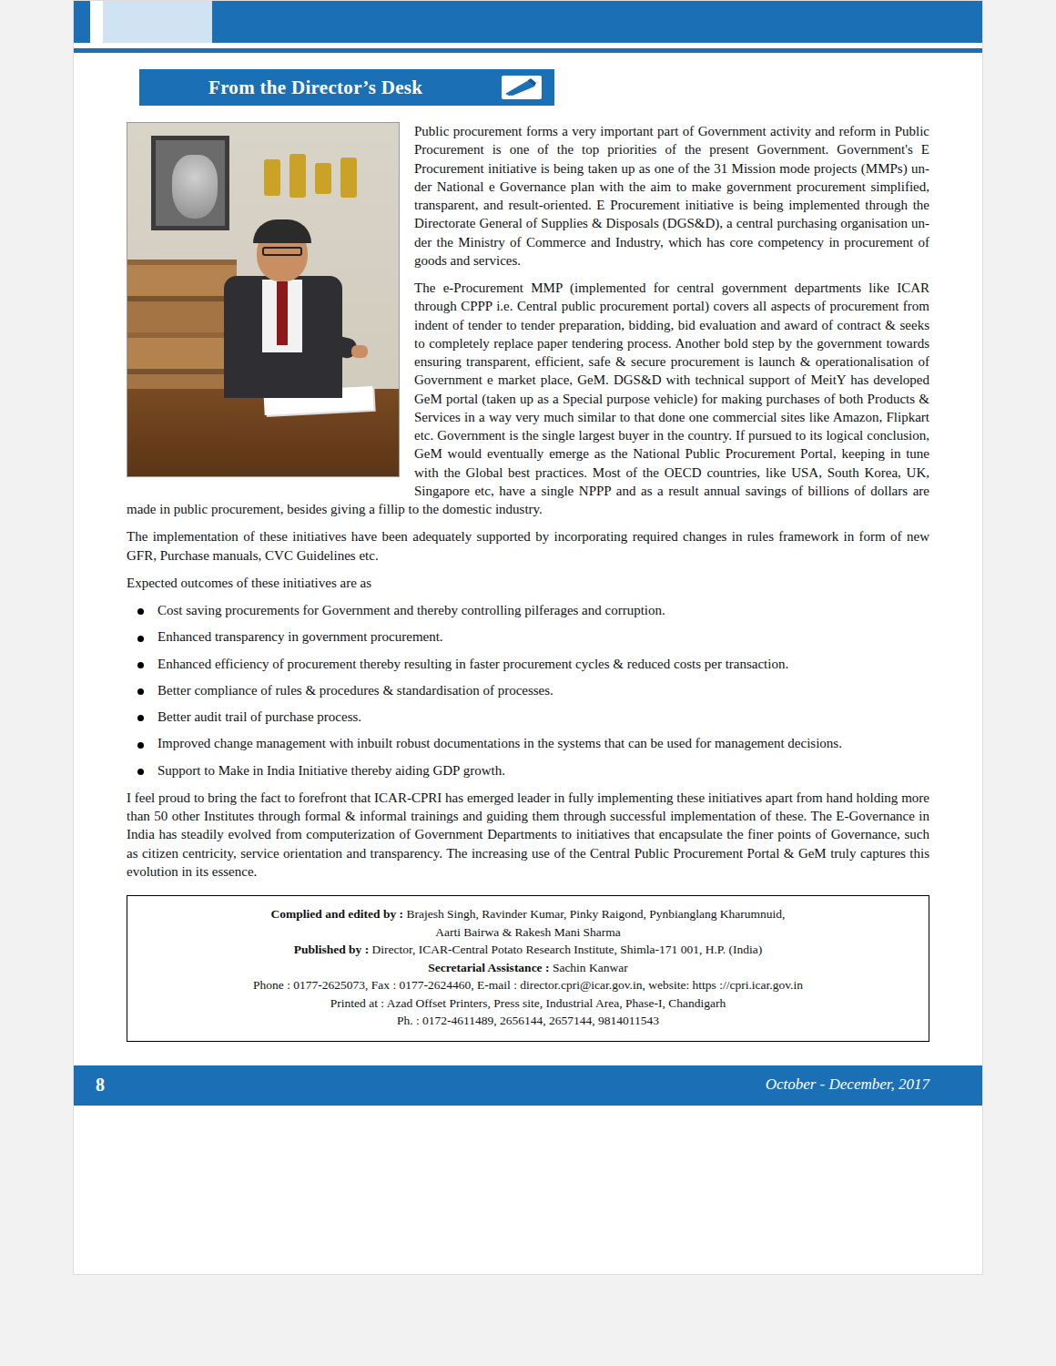From the Director’s Desk
Public procurement forms a very important part of Government activity and reform in Public Procurement is one of the top priorities of the present Government. Government's E Procurement initiative is being taken up as one of the 31 Mission mode projects (MMPs) under National e Governance plan with the aim to make government procurement simplified, transparent, and result-oriented. E Procurement initiative is being implemented through the Directorate General of Supplies & Disposals (DGS&D), a central purchasing organisation under the Ministry of Commerce and Industry, which has core competency in procurement of goods and services.
The e-Procurement MMP (implemented for central government departments like ICAR through CPPP i.e. Central public procurement portal) covers all aspects of procurement from indent of tender to tender preparation, bidding, bid evaluation and award of contract & seeks to completely replace paper tendering process. Another bold step by the government towards ensuring transparent, efficient, safe & secure procurement is launch & operationalisation of Government e market place, GeM. DGS&D with technical support of MeitY has developed GeM portal (taken up as a Special purpose vehicle) for making purchases of both Products & Services in a way very much similar to that done one commercial sites like Amazon, Flipkart etc. Government is the single largest buyer in the country. If pursued to its logical conclusion, GeM would eventually emerge as the National Public Procurement Portal, keeping in tune with the Global best practices. Most of the OECD countries, like USA, South Korea, UK, Singapore etc, have a single NPPP and as a result annual savings of billions of dollars are made in public procurement, besides giving a fillip to the domestic industry.
The implementation of these initiatives have been adequately supported by incorporating required changes in rules framework in form of new GFR, Purchase manuals, CVC Guidelines etc.
Expected outcomes of these initiatives are as
Cost saving procurements for Government and thereby controlling pilferages and corruption.
Enhanced transparency in government procurement.
Enhanced efficiency of procurement thereby resulting in faster procurement cycles & reduced costs per transaction.
Better compliance of rules & procedures & standardisation of processes.
Better audit trail of purchase process.
Improved change management with inbuilt robust documentations in the systems that can be used for management decisions.
Support to Make in India Initiative thereby aiding GDP growth.
I feel proud to bring the fact to forefront that ICAR-CPRI has emerged leader in fully implementing these initiatives apart from hand holding more than 50 other Institutes through formal & informal trainings and guiding them through successful implementation of these. The E-Governance in India has steadily evolved from computerization of Government Departments to initiatives that encapsulate the finer points of Governance, such as citizen centricity, service orientation and transparency. The increasing use of the Central Public Procurement Portal & GeM truly captures this evolution in its essence.
Complied and edited by : Brajesh Singh, Ravinder Kumar, Pinky Raigond, Pynbianglang Kharumnuid,
Aarti Bairwa & Rakesh Mani Sharma
Published by : Director, ICAR-Central Potato Research Institute, Shimla-171 001, H.P. (India)
Secretarial Assistance : Sachin Kanwar
Phone : 0177-2625073, Fax : 0177-2624460, E-mail : director.cpri@icar.gov.in, website: https ://cpri.icar.gov.in
Printed at : Azad Offset Printers, Press site, Industrial Area, Phase-I, Chandigarh
Ph. : 0172-4611489, 2656144, 2657144, 9814011543
8
October - December, 2017